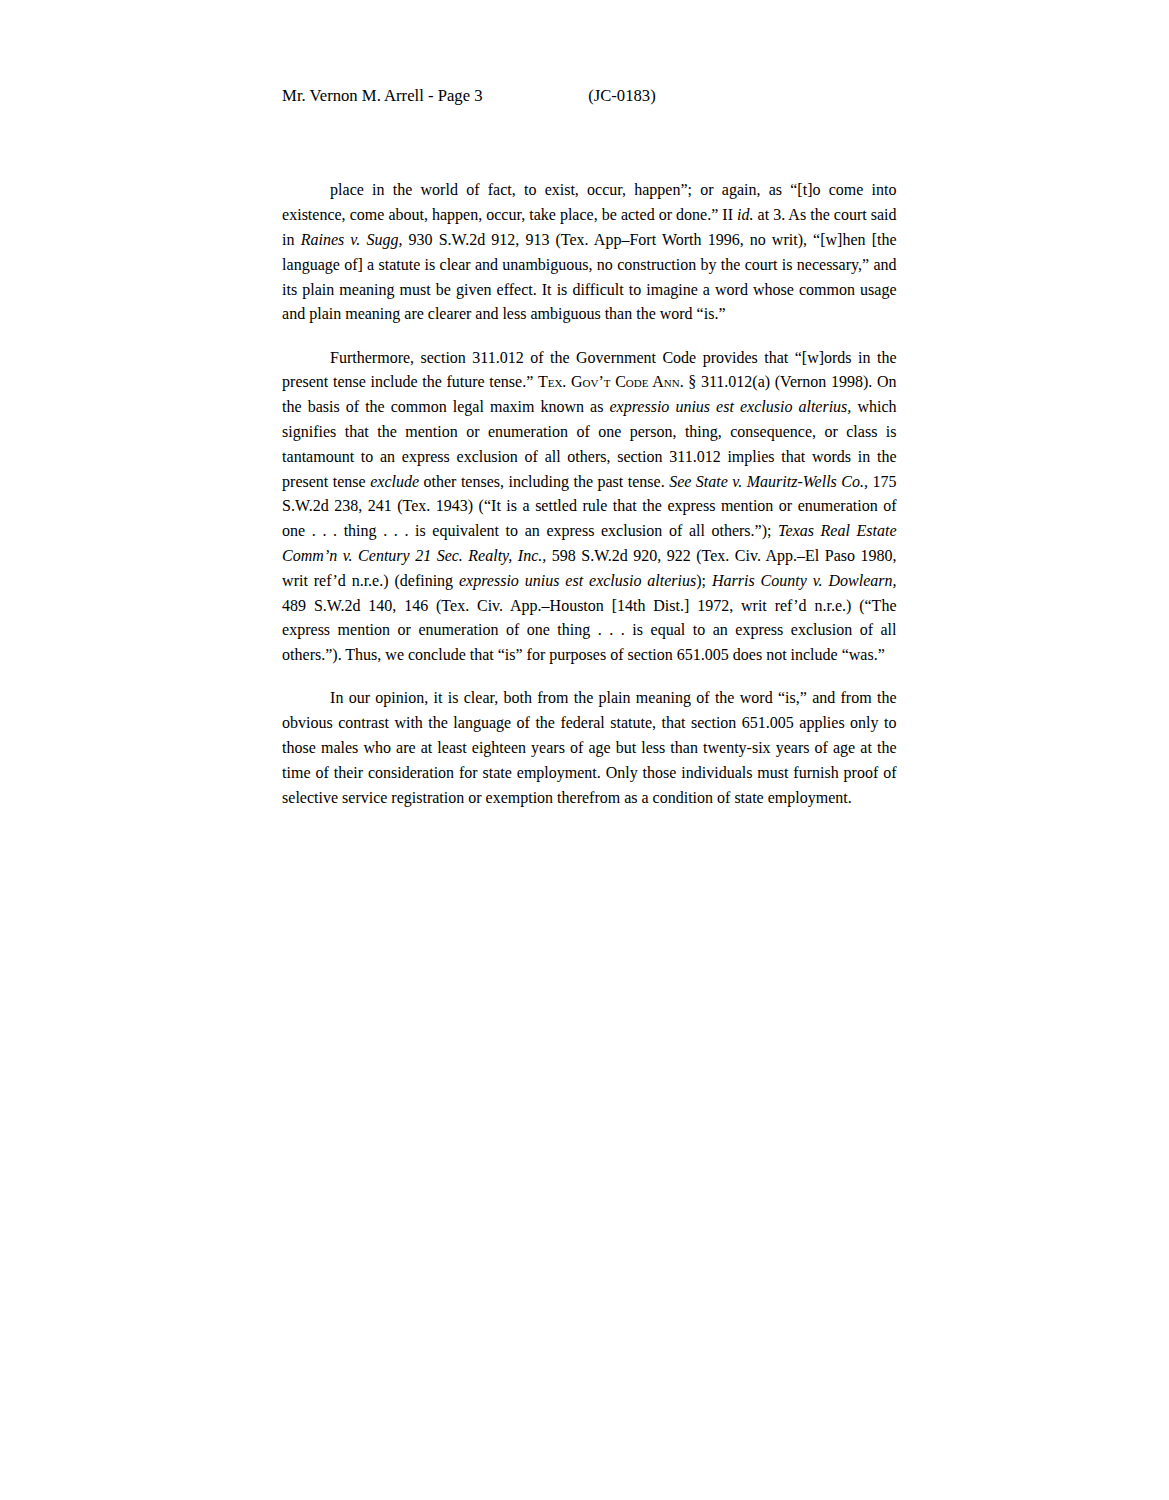Mr. Vernon M. Arrell - Page 3 (JC-0183)
place in the world of fact, to exist, occur, happen”; or again, as “[t]o come into existence, come about, happen, occur, take place, be acted or done.” II id. at 3. As the court said in Raines v. Sugg, 930 S.W.2d 912, 913 (Tex. App–Fort Worth 1996, no writ), “[w]hen [the language of] a statute is clear and unambiguous, no construction by the court is necessary,” and its plain meaning must be given effect. It is difficult to imagine a word whose common usage and plain meaning are clearer and less ambiguous than the word “is.”
Furthermore, section 311.012 of the Government Code provides that “[w]ords in the present tense include the future tense.” Tex. Gov’t Code Ann. § 311.012(a) (Vernon 1998). On the basis of the common legal maxim known as expressio unius est exclusio alterius, which signifies that the mention or enumeration of one person, thing, consequence, or class is tantamount to an express exclusion of all others, section 311.012 implies that words in the present tense exclude other tenses, including the past tense. See State v. Mauritz-Wells Co., 175 S.W.2d 238, 241 (Tex. 1943) (“It is a settled rule that the express mention or enumeration of one . . . thing . . . is equivalent to an express exclusion of all others.”); Texas Real Estate Comm’n v. Century 21 Sec. Realty, Inc., 598 S.W.2d 920, 922 (Tex. Civ. App.–El Paso 1980, writ ref’d n.r.e.) (defining expressio unius est exclusio alterius); Harris County v. Dowlearn, 489 S.W.2d 140, 146 (Tex. Civ. App.–Houston [14th Dist.] 1972, writ ref’d n.r.e.) (“The express mention or enumeration of one thing . . . is equal to an express exclusion of all others.”). Thus, we conclude that “is” for purposes of section 651.005 does not include “was.”
In our opinion, it is clear, both from the plain meaning of the word “is,” and from the obvious contrast with the language of the federal statute, that section 651.005 applies only to those males who are at least eighteen years of age but less than twenty-six years of age at the time of their consideration for state employment. Only those individuals must furnish proof of selective service registration or exemption therefrom as a condition of state employment.